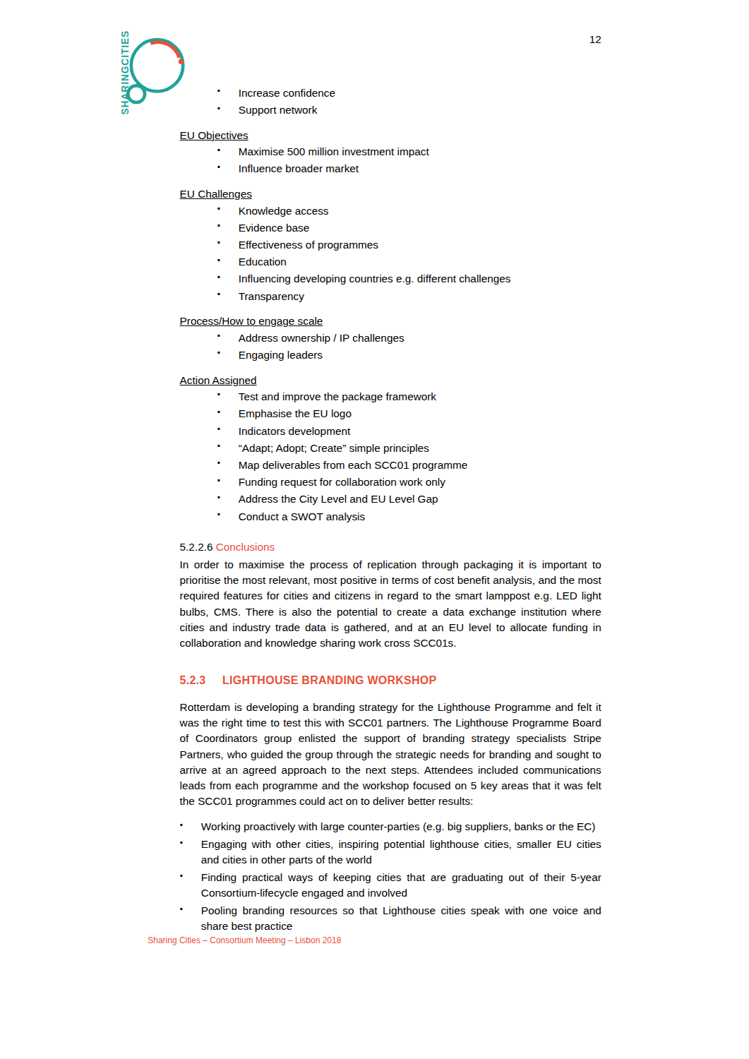SHARINGCITIES
12
Increase confidence
Support network
EU Objectives
Maximise 500 million investment impact
Influence broader market
EU Challenges
Knowledge access
Evidence base
Effectiveness of programmes
Education
Influencing developing countries e.g. different challenges
Transparency
Process/How to engage scale
Address ownership / IP challenges
Engaging leaders
Action Assigned
Test and improve the package framework
Emphasise the EU logo
Indicators development
“Adapt; Adopt; Create” simple principles
Map deliverables from each SCC01 programme
Funding request for collaboration work only
Address the City Level and EU Level Gap
Conduct a SWOT analysis
5.2.2.6 Conclusions
In order to maximise the process of replication through packaging it is important to prioritise the most relevant, most positive in terms of cost benefit analysis, and the most required features for cities and citizens in regard to the smart lamppost e.g. LED light bulbs, CMS. There is also the potential to create a data exchange institution where cities and industry trade data is gathered, and at an EU level to allocate funding in collaboration and knowledge sharing work cross SCC01s.
5.2.3 LIGHTHOUSE BRANDING WORKSHOP
Rotterdam is developing a branding strategy for the Lighthouse Programme and felt it was the right time to test this with SCC01 partners. The Lighthouse Programme Board of Coordinators group enlisted the support of branding strategy specialists Stripe Partners, who guided the group through the strategic needs for branding and sought to arrive at an agreed approach to the next steps. Attendees included communications leads from each programme and the workshop focused on 5 key areas that it was felt the SCC01 programmes could act on to deliver better results:
Working proactively with large counter-parties (e.g. big suppliers, banks or the EC)
Engaging with other cities, inspiring potential lighthouse cities, smaller EU cities and cities in other parts of the world
Finding practical ways of keeping cities that are graduating out of their 5-year Consortium-lifecycle engaged and involved
Pooling branding resources so that Lighthouse cities speak with one voice and share best practice
Sharing Cities – Consortium Meeting – Lisbon 2018